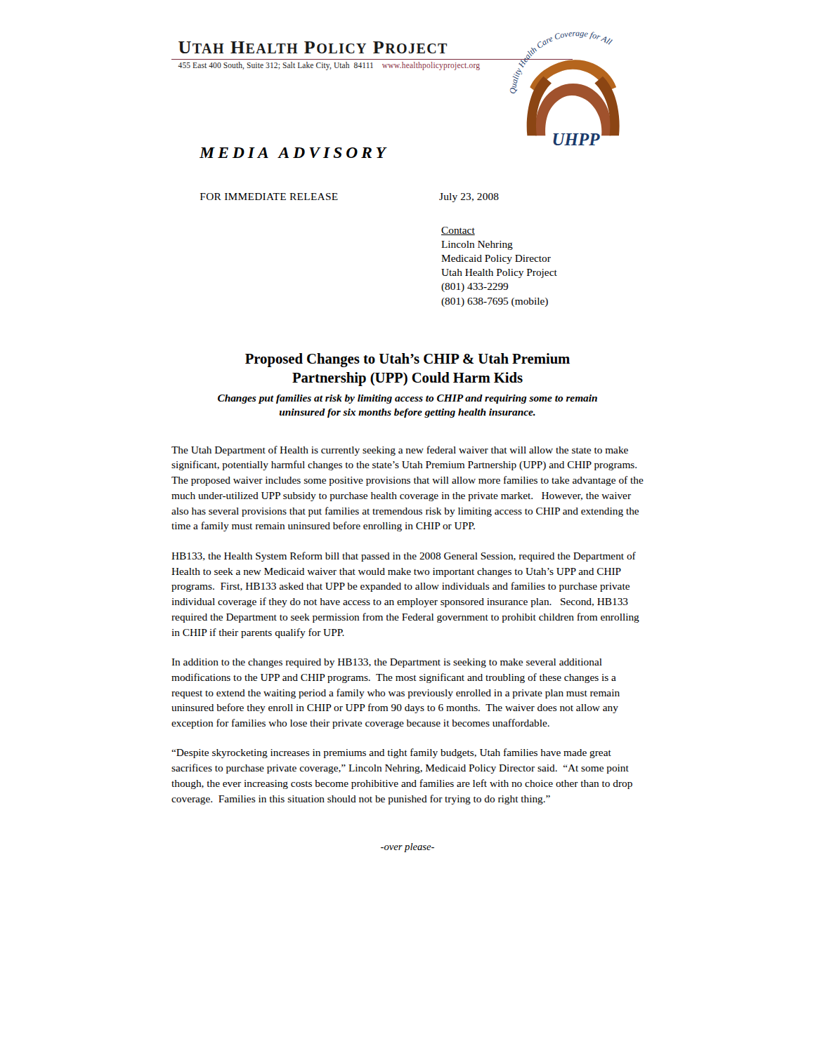Quality Health Care Coverage for All UHPP
UTAH HEALTH POLICY PROJECT
455 East 400 South, Suite 312; Salt Lake City, Utah 84111 www.healthpolicyproject.org
MEDIA ADVISORY
FOR IMMEDIATE RELEASE
July 23, 2008
Contact
Lincoln Nehring
Medicaid Policy Director
Utah Health Policy Project
(801) 433-2299
(801) 638-7695 (mobile)
Proposed Changes to Utah’s CHIP & Utah Premium
Partnership (UPP) Could Harm Kids
Changes put families at risk by limiting access to CHIP and requiring some to remain uninsured for six months before getting health insurance.
The Utah Department of Health is currently seeking a new federal waiver that will allow the state to make significant, potentially harmful changes to the state’s Utah Premium Partnership (UPP) and CHIP programs. The proposed waiver includes some positive provisions that will allow more families to take advantage of the much under-utilized UPP subsidy to purchase health coverage in the private market. However, the waiver also has several provisions that put families at tremendous risk by limiting access to CHIP and extending the time a family must remain uninsured before enrolling in CHIP or UPP.
HB133, the Health System Reform bill that passed in the 2008 General Session, required the Department of Health to seek a new Medicaid waiver that would make two important changes to Utah’s UPP and CHIP programs. First, HB133 asked that UPP be expanded to allow individuals and families to purchase private individual coverage if they do not have access to an employer sponsored insurance plan. Second, HB133 required the Department to seek permission from the Federal government to prohibit children from enrolling in CHIP if their parents qualify for UPP.
In addition to the changes required by HB133, the Department is seeking to make several additional modifications to the UPP and CHIP programs. The most significant and troubling of these changes is a request to extend the waiting period a family who was previously enrolled in a private plan must remain uninsured before they enroll in CHIP or UPP from 90 days to 6 months. The waiver does not allow any exception for families who lose their private coverage because it becomes unaffordable.
“Despite skyrocketing increases in premiums and tight family budgets, Utah families have made great sacrifices to purchase private coverage,” Lincoln Nehring, Medicaid Policy Director said. “At some point though, the ever increasing costs become prohibitive and families are left with no choice other than to drop coverage. Families in this situation should not be punished for trying to do right thing.”
-over please-